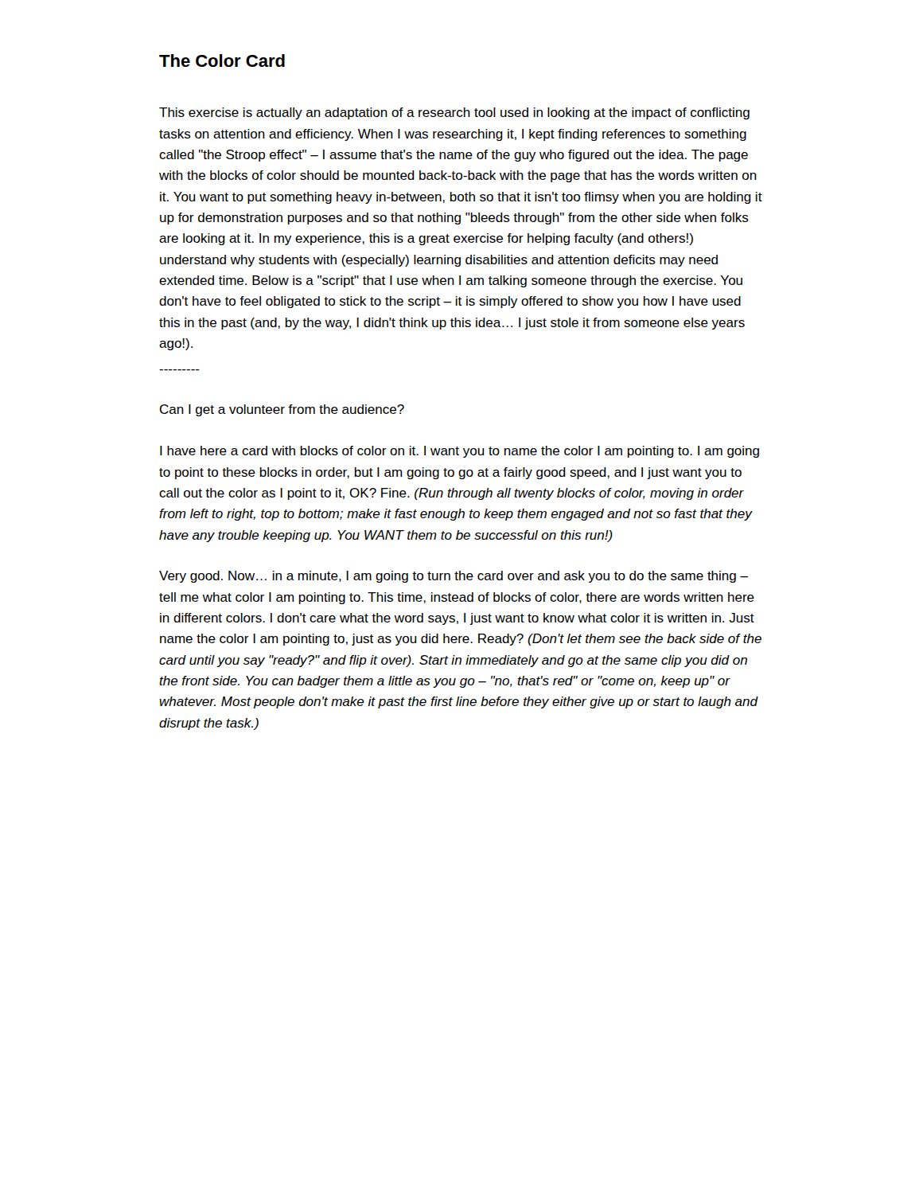The Color Card
This exercise is actually an adaptation of a research tool used in looking at the impact of conflicting tasks on attention and efficiency. When I was researching it, I kept finding references to something called "the Stroop effect" – I assume that's the name of the guy who figured out the idea. The page with the blocks of color should be mounted back-to-back with the page that has the words written on it. You want to put something heavy in-between, both so that it isn't too flimsy when you are holding it up for demonstration purposes and so that nothing "bleeds through" from the other side when folks are looking at it. In my experience, this is a great exercise for helping faculty (and others!) understand why students with (especially) learning disabilities and attention deficits may need extended time. Below is a "script" that I use when I am talking someone through the exercise. You don't have to feel obligated to stick to the script – it is simply offered to show you how I have used this in the past (and, by the way, I didn't think up this idea… I just stole it from someone else years ago!).
---------
Can I get a volunteer from the audience?
I have here a card with blocks of color on it. I want you to name the color I am pointing to. I am going to point to these blocks in order, but I am going to go at a fairly good speed, and I just want you to call out the color as I point to it, OK? Fine. (Run through all twenty blocks of color, moving in order from left to right, top to bottom; make it fast enough to keep them engaged and not so fast that they have any trouble keeping up. You WANT them to be successful on this run!)
Very good. Now… in a minute, I am going to turn the card over and ask you to do the same thing – tell me what color I am pointing to. This time, instead of blocks of color, there are words written here in different colors. I don't care what the word says, I just want to know what color it is written in. Just name the color I am pointing to, just as you did here. Ready? (Don't let them see the back side of the card until you say "ready?" and flip it over). Start in immediately and go at the same clip you did on the front side. You can badger them a little as you go – "no, that's red" or "come on, keep up" or whatever. Most people don't make it past the first line before they either give up or start to laugh and disrupt the task.)